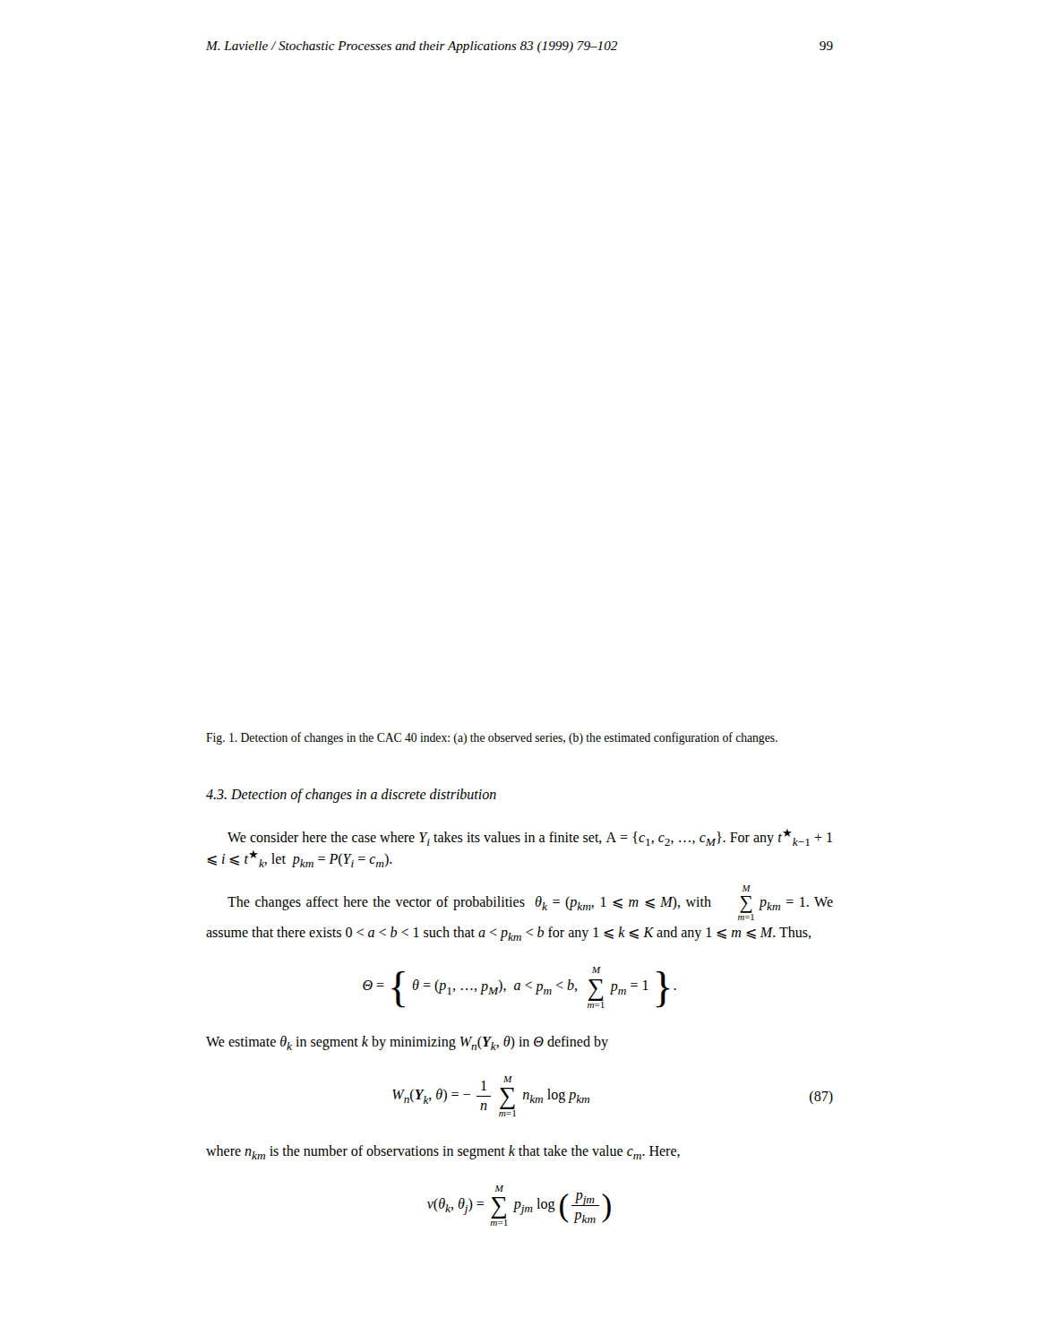M. Lavielle / Stochastic Processes and their Applications 83 (1999) 79–102 99
Fig. 1. Detection of changes in the CAC 40 index: (a) the observed series, (b) the estimated configuration of changes.
4.3. Detection of changes in a discrete distribution
We consider here the case where Yi takes its values in a finite set, A = {c1, c2, …, cM}. For any t★k−1 + 1 ⩽ i ⩽ t★k, let pkm = P(Yi = cm).
The changes affect here the vector of probabilities θk = (pkm, 1 ⩽ m ⩽ M), with M∑m=1 pkm = 1. We assume that there exists 0 < a < b < 1 such that a < pkm < b for any 1 ⩽ k ⩽ K and any 1 ⩽ m ⩽ M. Thus,
Θ = { θ = (p1, …, pM), a < pm < b, M∑m=1 pm = 1 }.
We estimate θk in segment k by minimizing Wn(Yk, θ) in Θ defined by
Wn(Yk, θ) = − 1 n M∑m=1 nkm log pkm
(87)
where nkm is the number of observations in segment k that take the value cm. Here,
v(θk, θj) = M∑m=1 pjm log (pjm pkm)